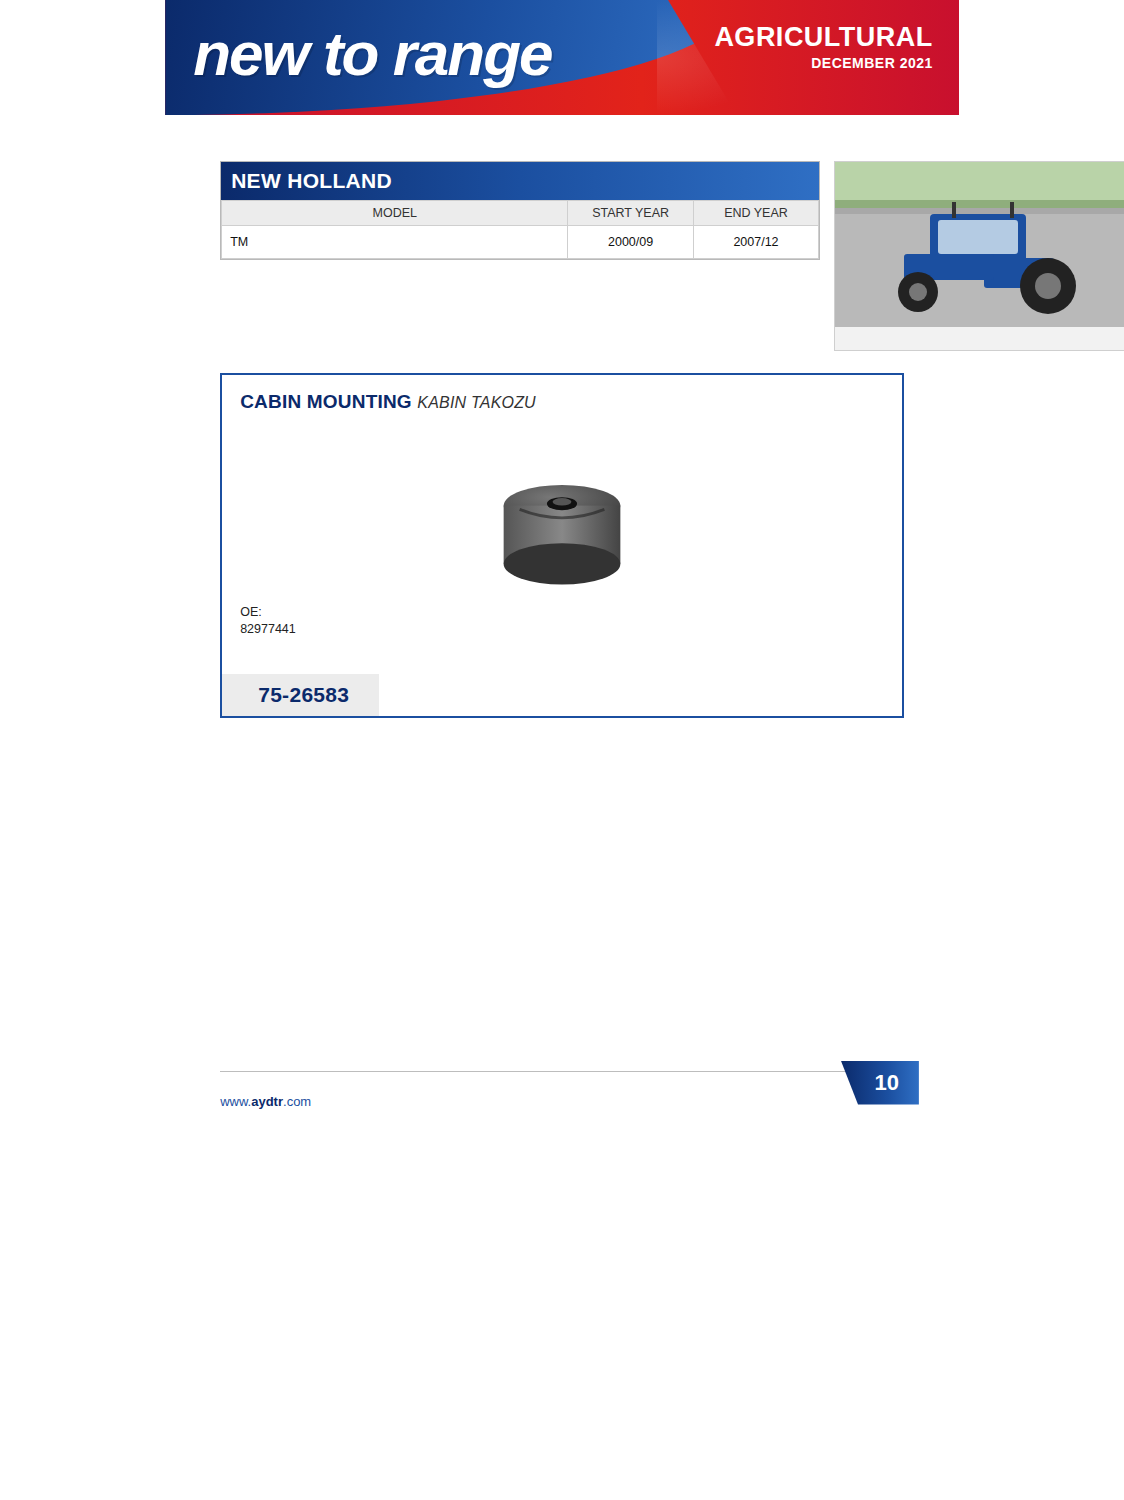new to range
AGRICULTURAL
DECEMBER 2021
NEW HOLLAND
| MODEL | START YEAR | END YEAR |
| --- | --- | --- |
| TM | 2000/09 | 2007/12 |
CABIN MOUNTING KABIN TAKOZU
OE:
82977441
75-26583
www.aydtr.com
10